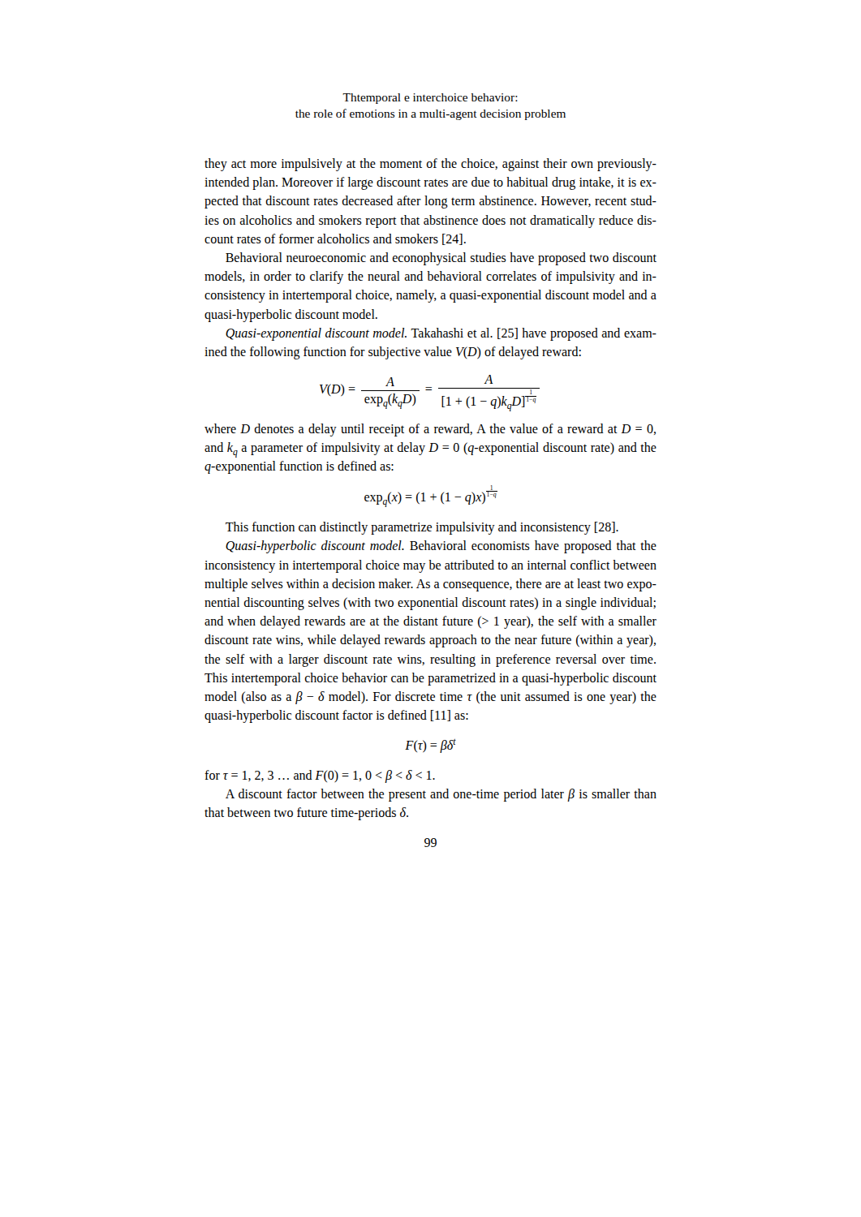Thtemporal e interchoice behavior: the role of emotions in a multi-agent decision problem
they act more impulsively at the moment of the choice, against their own previously-intended plan. Moreover if large discount rates are due to habitual drug intake, it is expected that discount rates decreased after long term abstinence. However, recent studies on alcoholics and smokers report that abstinence does not dramatically reduce discount rates of former alcoholics and smokers [24].
Behavioral neuroeconomic and econophysical studies have proposed two discount models, in order to clarify the neural and behavioral correlates of impulsivity and inconsistency in intertemporal choice, namely, a quasi-exponential discount model and a quasi-hyperbolic discount model.
Quasi-exponential discount model. Takahashi et al. [25] have proposed and examined the following function for subjective value V(D) of delayed reward:
V(D) = A expq(kqD) = A [1 + (1 − q)kqD]11−q
where D denotes a delay until receipt of a reward, A the value of a reward at D = 0, and kq a parameter of impulsivity at delay D = 0 (q-exponential discount rate) and the q-exponential function is defined as:
expq(x) = (1 + (1 − q)x)11−q
This function can distinctly parametrize impulsivity and inconsistency [28].
Quasi-hyperbolic discount model. Behavioral economists have proposed that the inconsistency in intertemporal choice may be attributed to an internal conflict between multiple selves within a decision maker. As a consequence, there are at least two exponential discounting selves (with two exponential discount rates) in a single individual; and when delayed rewards are at the distant future (> 1 year), the self with a smaller discount rate wins, while delayed rewards approach to the near future (within a year), the self with a larger discount rate wins, resulting in preference reversal over time. This intertemporal choice behavior can be parametrized in a quasi-hyperbolic discount model (also as a β − δ model). For discrete time τ (the unit assumed is one year) the quasi-hyperbolic discount factor is defined [11] as:
F(τ) = βδt
for τ = 1, 2, 3 … and F(0) = 1, 0 < β < δ < 1.
A discount factor between the present and one-time period later β is smaller than that between two future time-periods δ.
99